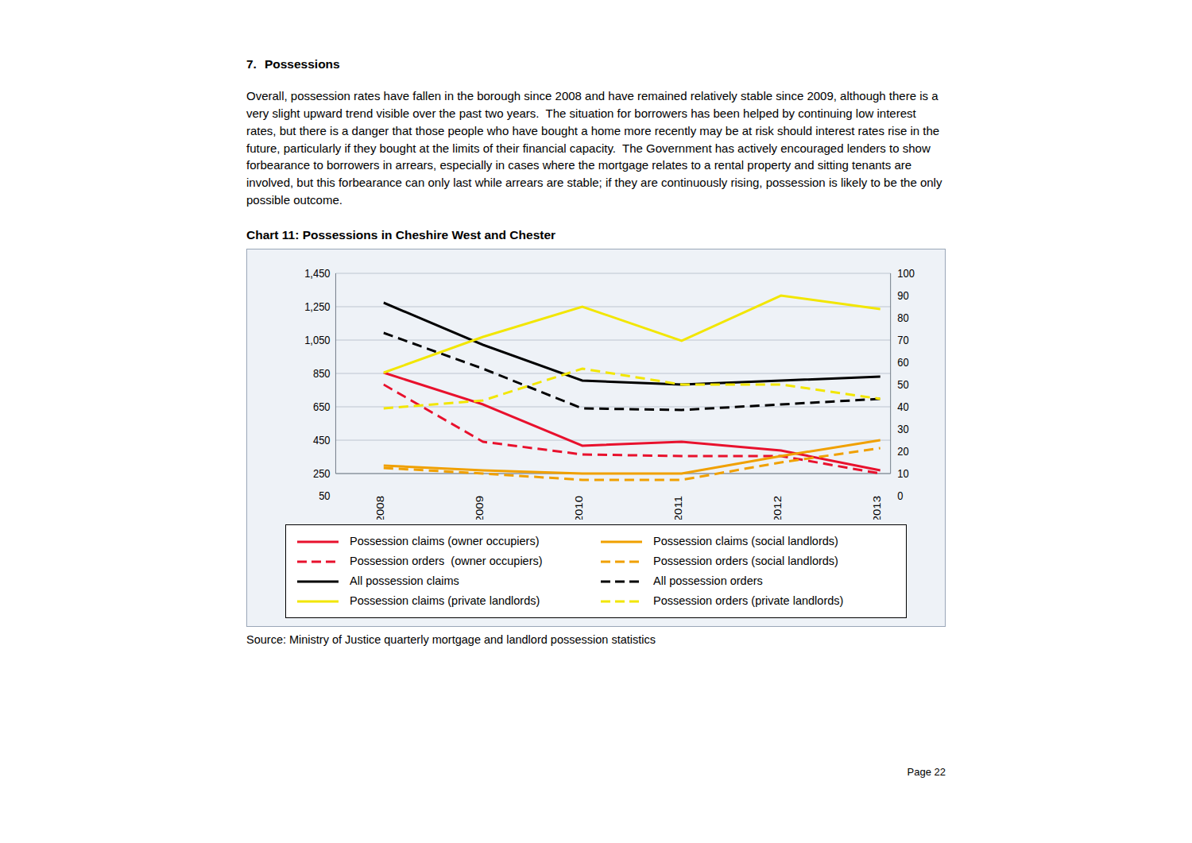7. Possessions
Overall, possession rates have fallen in the borough since 2008 and have remained relatively stable since 2009, although there is a very slight upward trend visible over the past two years. The situation for borrowers has been helped by continuing low interest rates, but there is a danger that those people who have bought a home more recently may be at risk should interest rates rise in the future, particularly if they bought at the limits of their financial capacity. The Government has actively encouraged lenders to show forbearance to borrowers in arrears, especially in cases where the mortgage relates to a rental property and sitting tenants are involved, but this forbearance can only last while arrears are stable; if they are continuously rising, possession is likely to be the only possible outcome.
Chart 11: Possessions in Cheshire West and Chester
1,450 1,250 1,050 850 650 450 250 50 100 90 80 70 60 50 40 30 20 10 0 2008 2009 2010 2011 2012 2013
| | Possession claims (owner occupiers) | | Possession claims (social landlords) |
| | Possession orders (owner occupiers) | | Possession orders (social landlords) |
| | All possession claims | | All possession orders |
| | Possession claims (private landlords) | | Possession orders (private landlords) |
Source: Ministry of Justice quarterly mortgage and landlord possession statistics
Page 22